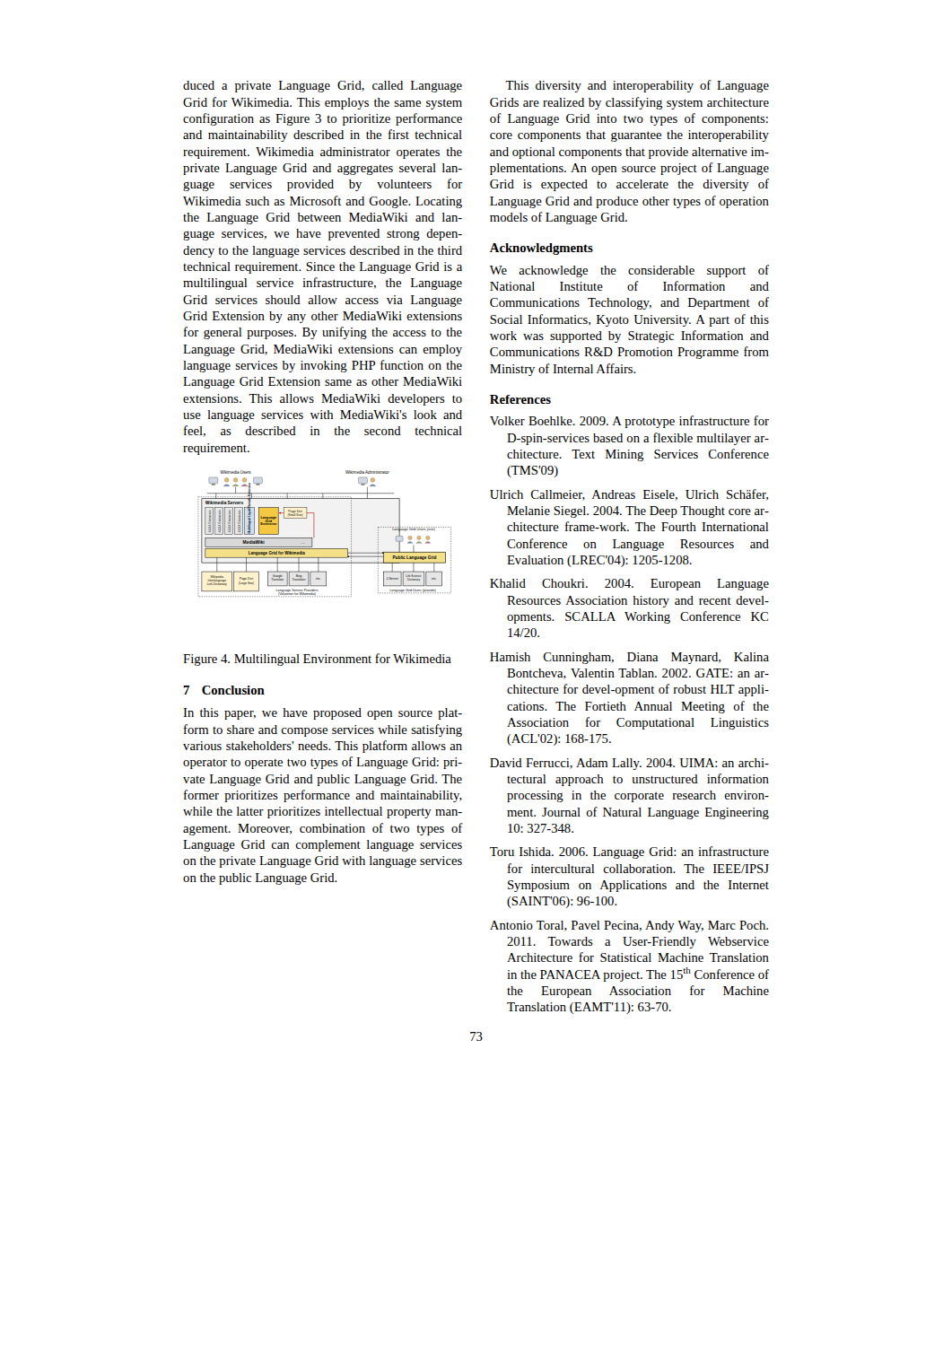duced a private Language Grid, called Language Grid for Wikimedia. This employs the same system configuration as Figure 3 to prioritize performance and maintainability described in the first technical requirement. Wikimedia administrator operates the private Language Grid and aggregates several language services provided by volunteers for Wikimedia such as Microsoft and Google. Locating the Language Grid between MediaWiki and language services, we have prevented strong dependency to the language services described in the third technical requirement. Since the Language Grid is a multilingual service infrastructure, the Language Grid services should allow access via Language Grid Extension by any other MediaWiki extensions for general purposes. By unifying the access to the Language Grid, MediaWiki extensions can employ language services by invoking PHP function on the Language Grid Extension same as other MediaWiki extensions. This allows MediaWiki developers to use language services with MediaWiki's look and feel, as described in the second technical requirement.
Wikimedia Users Wikimedia Administrator Wikimedia Servers XXXX Extension XXXX Extension XXXX Extension XXXX Extension Multilingual LiquidThreads Extension Language Grid Extension Page Dict (Small Size) MediaWiki … Language Grid for Wikimedia Language Grid Users (use) Public Language Grid Wikipedia Interlanguage Link Dictionary Page Dict (Large Size) Google Translate Bing Translator etc. Language Service Providers (Volunteer for Wikimedia) J-Server Life Science Dictionary etc. Language Grid Users (provide)
Figure 4. Multilingual Environment for Wikimedia
7 Conclusion
In this paper, we have proposed open source platform to share and compose services while satisfying various stakeholders' needs. This platform allows an operator to operate two types of Language Grid: private Language Grid and public Language Grid. The former prioritizes performance and maintainability, while the latter prioritizes intellectual property management. Moreover, combination of two types of Language Grid can complement language services on the private Language Grid with language services on the public Language Grid.
This diversity and interoperability of Language Grids are realized by classifying system architecture of Language Grid into two types of components: core components that guarantee the interoperability and optional components that provide alternative implementations. An open source project of Language Grid is expected to accelerate the diversity of Language Grid and produce other types of operation models of Language Grid.
Acknowledgments
We acknowledge the considerable support of National Institute of Information and Communications Technology, and Department of Social Informatics, Kyoto University. A part of this work was supported by Strategic Information and Communications R&D Promotion Programme from Ministry of Internal Affairs.
References
Volker Boehlke. 2009. A prototype infrastructure for D-spin-services based on a flexible multilayer architecture. Text Mining Services Conference (TMS'09)
Ulrich Callmeier, Andreas Eisele, Ulrich Schäfer, Melanie Siegel. 2004. The Deep Thought core architecture frame-work. The Fourth International Conference on Language Resources and Evaluation (LREC'04): 1205-1208.
Khalid Choukri. 2004. European Language Resources Association history and recent developments. SCALLA Working Conference KC 14/20.
Hamish Cunningham, Diana Maynard, Kalina Bontcheva, Valentin Tablan. 2002. GATE: an architecture for devel-opment of robust HLT applications. The Fortieth Annual Meeting of the Association for Computational Linguistics (ACL'02): 168-175.
David Ferrucci, Adam Lally. 2004. UIMA: an architectural approach to unstructured information processing in the corporate research environment. Journal of Natural Language Engineering 10: 327-348.
Toru Ishida. 2006. Language Grid: an infrastructure for intercultural collaboration. The IEEE/IPSJ Symposium on Applications and the Internet (SAINT'06): 96-100.
Antonio Toral, Pavel Pecina, Andy Way, Marc Poch. 2011. Towards a User-Friendly Webservice Architecture for Statistical Machine Translation in the PANACEA project. The 15th Conference of the European Association for Machine Translation (EAMT'11): 63-70.
73